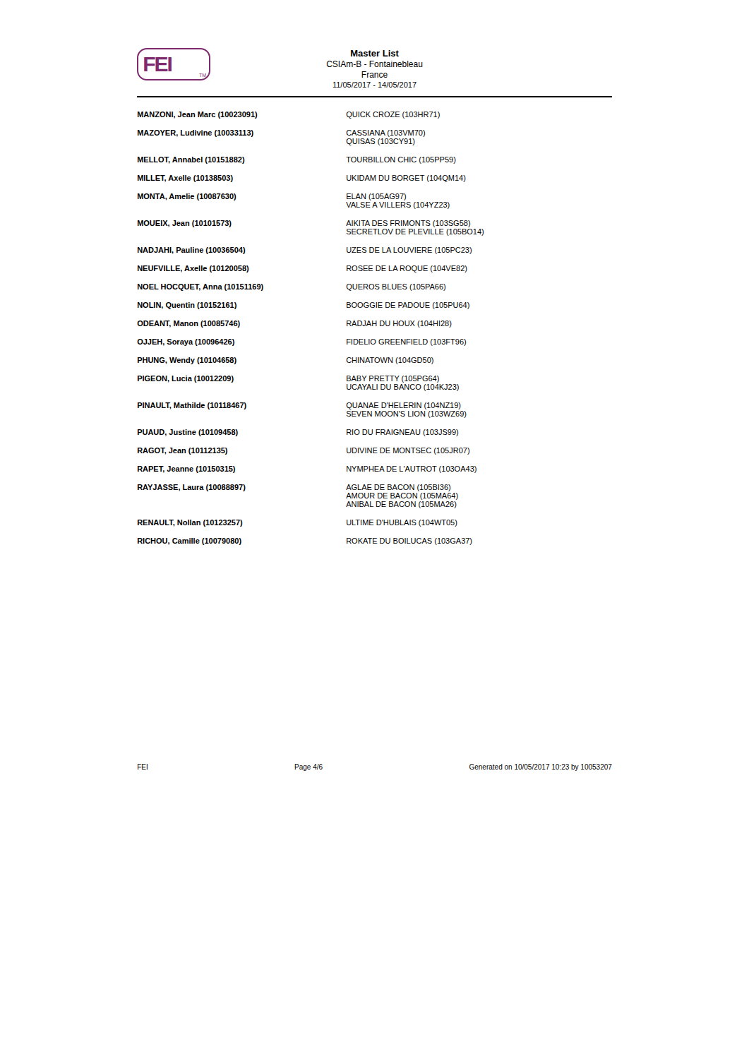FEI TM
Master List
CSIAm-B - Fontainebleau
France
11/05/2017 - 14/05/2017
| MANZONI, Jean Marc (10023091) | QUICK CROZE (103HR71) |
| MAZOYER, Ludivine (10033113) | CASSIANA (103VM70) QUISAS (103CY91) |
| MELLOT, Annabel (10151882) | TOURBILLON CHIC (105PP59) |
| MILLET, Axelle (10138503) | UKIDAM DU BORGET (104QM14) |
| MONTA, Amelie (10087630) | ELAN (105AG97) VALSE A VILLERS (104YZ23) |
| MOUEIX, Jean (10101573) | AIKITA DES FRIMONTS (103SG58) SECRETLOV DE PLEVILLE (105BO14) |
| NADJAHI, Pauline (10036504) | UZES DE LA LOUVIERE (105PC23) |
| NEUFVILLE, Axelle (10120058) | ROSEE DE LA ROQUE (104VE82) |
| NOEL HOCQUET, Anna (10151169) | QUEROS BLUES (105PA66) |
| NOLIN, Quentin (10152161) | BOOGGIE DE PADOUE (105PU64) |
| ODEANT, Manon (10085746) | RADJAH DU HOUX (104HI28) |
| OJJEH, Soraya (10096426) | FIDELIO GREENFIELD (103FT96) |
| PHUNG, Wendy (10104658) | CHINATOWN (104GD50) |
| PIGEON, Lucia (10012209) | BABY PRETTY (105PG64) UCAYALI DU BANCO (104KJ23) |
| PINAULT, Mathilde (10118467) | QUANAE D'HELERIN (104NZ19) SEVEN MOON'S LION (103WZ69) |
| PUAUD, Justine (10109458) | RIO DU FRAIGNEAU (103JS99) |
| RAGOT, Jean (10112135) | UDIVINE DE MONTSEC (105JR07) |
| RAPET, Jeanne (10150315) | NYMPHEA DE L'AUTROT (103OA43) |
| RAYJASSE, Laura (10088897) | AGLAE DE BACON (105BI36) AMOUR DE BACON (105MA64) ANIBAL DE BACON (105MA26) |
| RENAULT, Nollan (10123257) | ULTIME D'HUBLAIS (104WT05) |
| RICHOU, Camille (10079080) | ROKATE DU BOILUCAS (103GA37) |
FEI
Page 4/6
Generated on 10/05/2017 10:23 by 10053207